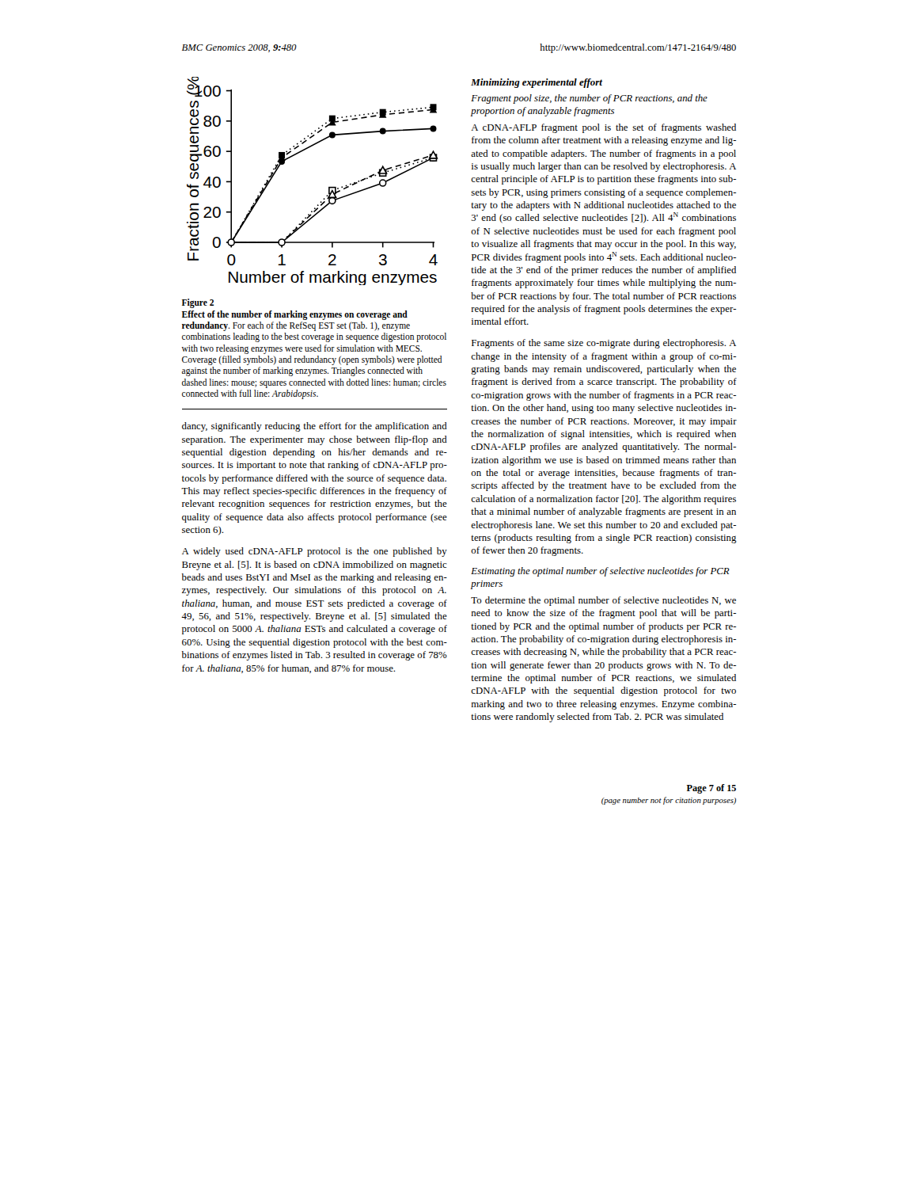BMC Genomics 2008, 9: 480
http://www.biomedcentral.com/1471-2164/9/480
0 20 40 60 80 100 0 1 2 3 4 Number of marking enzymes Fraction of sequences (%)
Figure 2
Effect of the number of marking enzymes on coverage and redundancy. For each of the RefSeq EST set (Tab. 1), enzyme combinations leading to the best coverage in sequence digestion protocol with two releasing enzymes were used for simulation with MECS. Coverage (filled symbols) and redundancy (open symbols) were plotted against the number of marking enzymes. Triangles connected with dashed lines: mouse; squares connected with dotted lines: human; circles connected with full line: Arabidopsis.
dancy, significantly reducing the effort for the amplification and separation. The experimenter may chose between flip-flop and sequential digestion depending on his/her demands and resources. It is important to note that ranking of cDNA-AFLP protocols by performance differed with the source of sequence data. This may reflect species-specific differences in the frequency of relevant recognition sequences for restriction enzymes, but the quality of sequence data also affects protocol performance (see section 6).
A widely used cDNA-AFLP protocol is the one published by Breyne et al. [5]. It is based on cDNA immobilized on magnetic beads and uses BstYI and MseI as the marking and releasing enzymes, respectively. Our simulations of this protocol on A. thaliana, human, and mouse EST sets predicted a coverage of 49, 56, and 51%, respectively. Breyne et al. [5] simulated the protocol on 5000 A. thaliana ESTs and calculated a coverage of 60%. Using the sequential digestion protocol with the best combinations of enzymes listed in Tab. 3 resulted in coverage of 78% for A. thaliana, 85% for human, and 87% for mouse.
Minimizing experimental effort
Fragment pool size, the number of PCR reactions, and the proportion of analyzable fragments
A cDNA-AFLP fragment pool is the set of fragments washed from the column after treatment with a releasing enzyme and ligated to compatible adapters. The number of fragments in a pool is usually much larger than can be resolved by electrophoresis. A central principle of AFLP is to partition these fragments into subsets by PCR, using primers consisting of a sequence complementary to the adapters with N additional nucleotides attached to the 3' end (so called selective nucleotides [2]). All 4N combinations of N selective nucleotides must be used for each fragment pool to visualize all fragments that may occur in the pool. In this way, PCR divides fragment pools into 4N sets. Each additional nucleotide at the 3' end of the primer reduces the number of amplified fragments approximately four times while multiplying the number of PCR reactions by four. The total number of PCR reactions required for the analysis of fragment pools determines the experimental effort.
Fragments of the same size co-migrate during electrophoresis. A change in the intensity of a fragment within a group of co-migrating bands may remain undiscovered, particularly when the fragment is derived from a scarce transcript. The probability of co-migration grows with the number of fragments in a PCR reaction. On the other hand, using too many selective nucleotides increases the number of PCR reactions. Moreover, it may impair the normalization of signal intensities, which is required when cDNA-AFLP profiles are analyzed quantitatively. The normalization algorithm we use is based on trimmed means rather than on the total or average intensities, because fragments of transcripts affected by the treatment have to be excluded from the calculation of a normalization factor [20]. The algorithm requires that a minimal number of analyzable fragments are present in an electrophoresis lane. We set this number to 20 and excluded patterns (products resulting from a single PCR reaction) consisting of fewer then 20 fragments.
Estimating the optimal number of selective nucleotides for PCR primers
To determine the optimal number of selective nucleotides N, we need to know the size of the fragment pool that will be partitioned by PCR and the optimal number of products per PCR reaction. The probability of co-migration during electrophoresis increases with decreasing N, while the probability that a PCR reaction will generate fewer than 20 products grows with N. To determine the optimal number of PCR reactions, we simulated cDNA-AFLP with the sequential digestion protocol for two marking and two to three releasing enzymes. Enzyme combinations were randomly selected from Tab. 2. PCR was simulated
Page 7 of 15
(page number not for citation purposes)